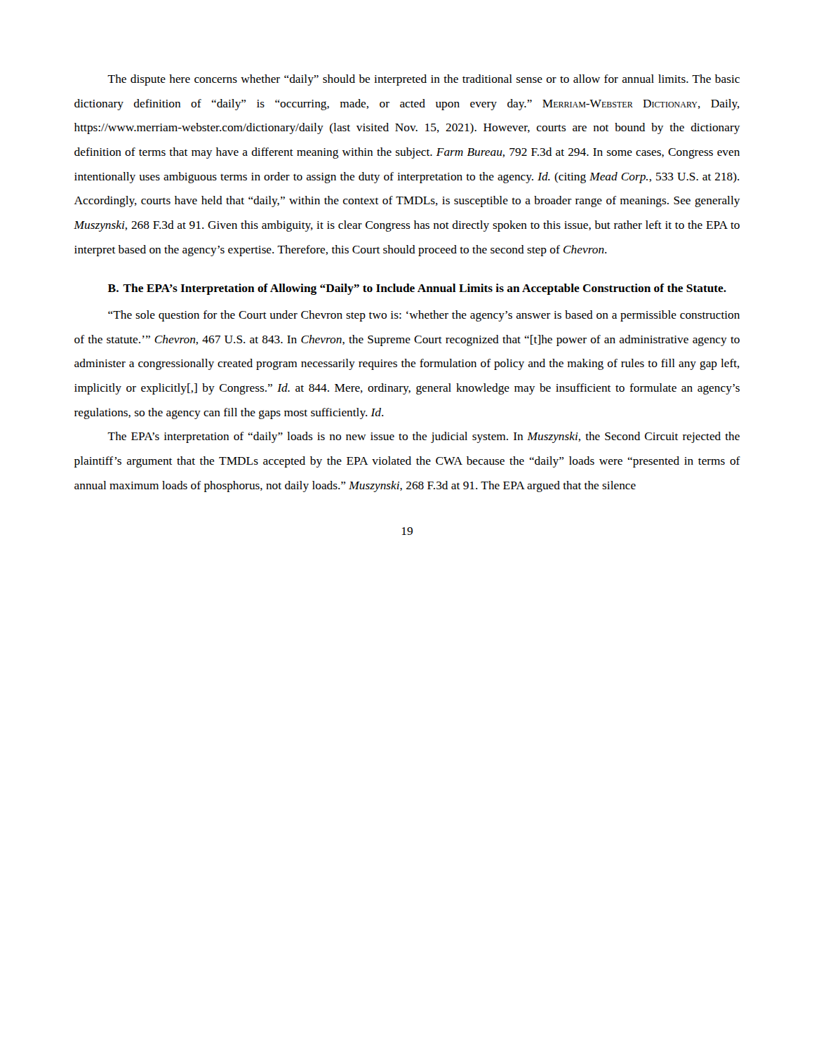The dispute here concerns whether “daily” should be interpreted in the traditional sense or to allow for annual limits. The basic dictionary definition of “daily” is “occurring, made, or acted upon every day.” Merriam-Webster Dictionary, Daily, https://www.merriam-webster.com/dictionary/daily (last visited Nov. 15, 2021). However, courts are not bound by the dictionary definition of terms that may have a different meaning within the subject. Farm Bureau, 792 F.3d at 294. In some cases, Congress even intentionally uses ambiguous terms in order to assign the duty of interpretation to the agency. Id. (citing Mead Corp., 533 U.S. at 218). Accordingly, courts have held that “daily,” within the context of TMDLs, is susceptible to a broader range of meanings. See generally Muszynski, 268 F.3d at 91. Given this ambiguity, it is clear Congress has not directly spoken to this issue, but rather left it to the EPA to interpret based on the agency’s expertise. Therefore, this Court should proceed to the second step of Chevron.
B. The EPA’s Interpretation of Allowing “Daily” to Include Annual Limits is an Acceptable Construction of the Statute.
“The sole question for the Court under Chevron step two is: ‘whether the agency’s answer is based on a permissible construction of the statute.’” Chevron, 467 U.S. at 843. In Chevron, the Supreme Court recognized that “[t]he power of an administrative agency to administer a congressionally created program necessarily requires the formulation of policy and the making of rules to fill any gap left, implicitly or explicitly[,] by Congress.” Id. at 844. Mere, ordinary, general knowledge may be insufficient to formulate an agency’s regulations, so the agency can fill the gaps most sufficiently. Id.
The EPA’s interpretation of “daily” loads is no new issue to the judicial system. In Muszynski, the Second Circuit rejected the plaintiff’s argument that the TMDLs accepted by the EPA violated the CWA because the “daily” loads were “presented in terms of annual maximum loads of phosphorus, not daily loads.” Muszynski, 268 F.3d at 91. The EPA argued that the silence
19